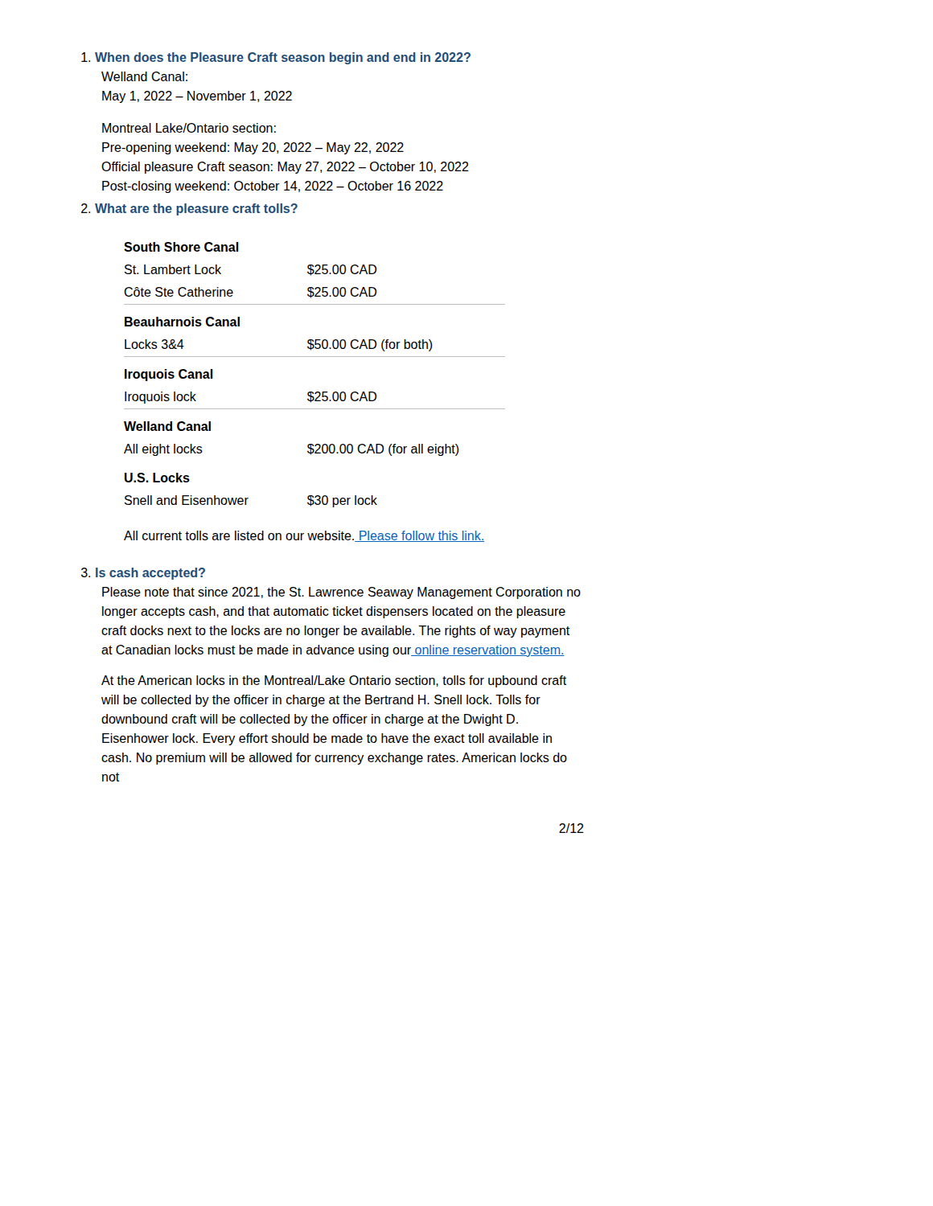When does the Pleasure Craft season begin and end in 2022?
Welland Canal:
May 1, 2022 – November 1, 2022
Montreal Lake/Ontario section:
Pre-opening weekend: May 20, 2022 – May 22, 2022
Official pleasure Craft season: May 27, 2022 – October 10, 2022
Post-closing weekend: October 14, 2022 – October 16 2022
What are the pleasure craft tolls?
| South Shore Canal | |
| St. Lambert Lock | $25.00 CAD |
| Côte Ste Catherine | $25.00 CAD |
| Beauharnois Canal | |
| Locks 3&4 | $50.00 CAD (for both) |
| Iroquois Canal | |
| Iroquois lock | $25.00 CAD |
| Welland Canal | |
| All eight locks | $200.00 CAD (for all eight) |
| U.S. Locks | |
| Snell and Eisenhower | $30 per lock |
All current tolls are listed on our website. Please follow this link.
Is cash accepted?
Please note that since 2021, the St. Lawrence Seaway Management Corporation no longer accepts cash, and that automatic ticket dispensers located on the pleasure craft docks next to the locks are no longer be available. The rights of way payment at Canadian locks must be made in advance using our online reservation system.
At the American locks in the Montreal/Lake Ontario section, tolls for upbound craft will be collected by the officer in charge at the Bertrand H. Snell lock. Tolls for downbound craft will be collected by the officer in charge at the Dwight D. Eisenhower lock. Every effort should be made to have the exact toll available in cash. No premium will be allowed for currency exchange rates. American locks do not
2/12